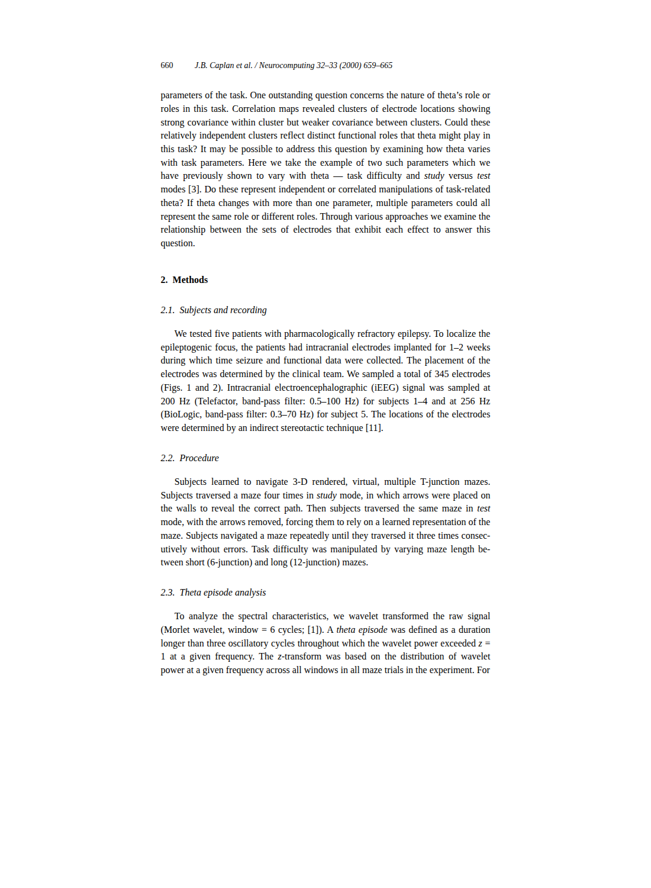660 J.B. Caplan et al. / Neurocomputing 32–33 (2000) 659–665
parameters of the task. One outstanding question concerns the nature of theta’s role or roles in this task. Correlation maps revealed clusters of electrode locations showing strong covariance within cluster but weaker covariance between clusters. Could these relatively independent clusters reflect distinct functional roles that theta might play in this task? It may be possible to address this question by examining how theta varies with task parameters. Here we take the example of two such parameters which we have previously shown to vary with theta — task difficulty and study versus test modes [3]. Do these represent independent or correlated manipulations of task-related theta? If theta changes with more than one parameter, multiple parameters could all represent the same role or different roles. Through various approaches we examine the relationship between the sets of electrodes that exhibit each effect to answer this question.
2. Methods
2.1. Subjects and recording
We tested five patients with pharmacologically refractory epilepsy. To localize the epileptogenic focus, the patients had intracranial electrodes implanted for 1–2 weeks during which time seizure and functional data were collected. The placement of the electrodes was determined by the clinical team. We sampled a total of 345 electrodes (Figs. 1 and 2). Intracranial electroencephalographic (iEEG) signal was sampled at 200 Hz (Telefactor, band-pass filter: 0.5–100 Hz) for subjects 1–4 and at 256 Hz (BioLogic, band-pass filter: 0.3–70 Hz) for subject 5. The locations of the electrodes were determined by an indirect stereotactic technique [11].
2.2. Procedure
Subjects learned to navigate 3-D rendered, virtual, multiple T-junction mazes. Subjects traversed a maze four times in study mode, in which arrows were placed on the walls to reveal the correct path. Then subjects traversed the same maze in test mode, with the arrows removed, forcing them to rely on a learned representation of the maze. Subjects navigated a maze repeatedly until they traversed it three times consecutively without errors. Task difficulty was manipulated by varying maze length between short (6-junction) and long (12-junction) mazes.
2.3. Theta episode analysis
To analyze the spectral characteristics, we wavelet transformed the raw signal (Morlet wavelet, window = 6 cycles; [1]). A theta episode was defined as a duration longer than three oscillatory cycles throughout which the wavelet power exceeded z = 1 at a given frequency. The z-transform was based on the distribution of wavelet power at a given frequency across all windows in all maze trials in the experiment. For